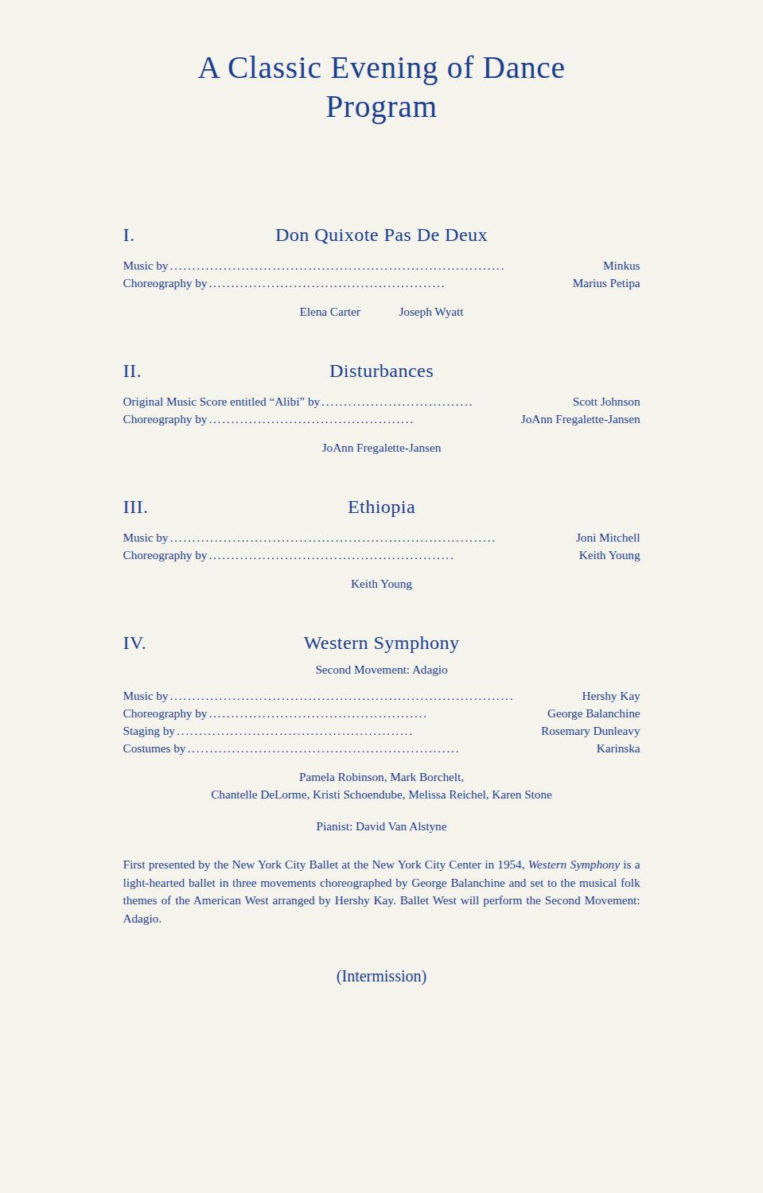A Classic Evening of DanceProgram
I.
Don Quixote Pas De Deux
Music by........................................................................... Minkus
Choreography by..................................................... Marius Petipa
Elena Carter Joseph Wyatt
II.
Disturbances
Original Music Score entitled “Alibi” by.................................. Scott Johnson
Choreography by.............................................. JoAnn Fregalette-Jansen
JoAnn Fregalette-Jansen
III.
Ethiopia
Music by......................................................................... Joni Mitchell
Choreography by....................................................... Keith Young
Keith Young
IV.
Western Symphony
Second Movement: Adagio
Music by............................................................................. Hershy Kay
Choreography by................................................. George Balanchine
Staging by..................................................... Rosemary Dunleavy
Costumes by............................................................. Karinska
Pamela Robinson, Mark Borchelt, Chantelle DeLorme, Kristi Schoendube, Melissa Reichel, Karen Stone
Pianist: David Van Alstyne
First presented by the New York City Ballet at the New York City Center in 1954, Western Symphony is a light-hearted ballet in three movements choreographed by George Balanchine and set to the musical folk themes of the American West arranged by Hershy Kay. Ballet West will perform the Second Movement: Adagio.
(Intermission)